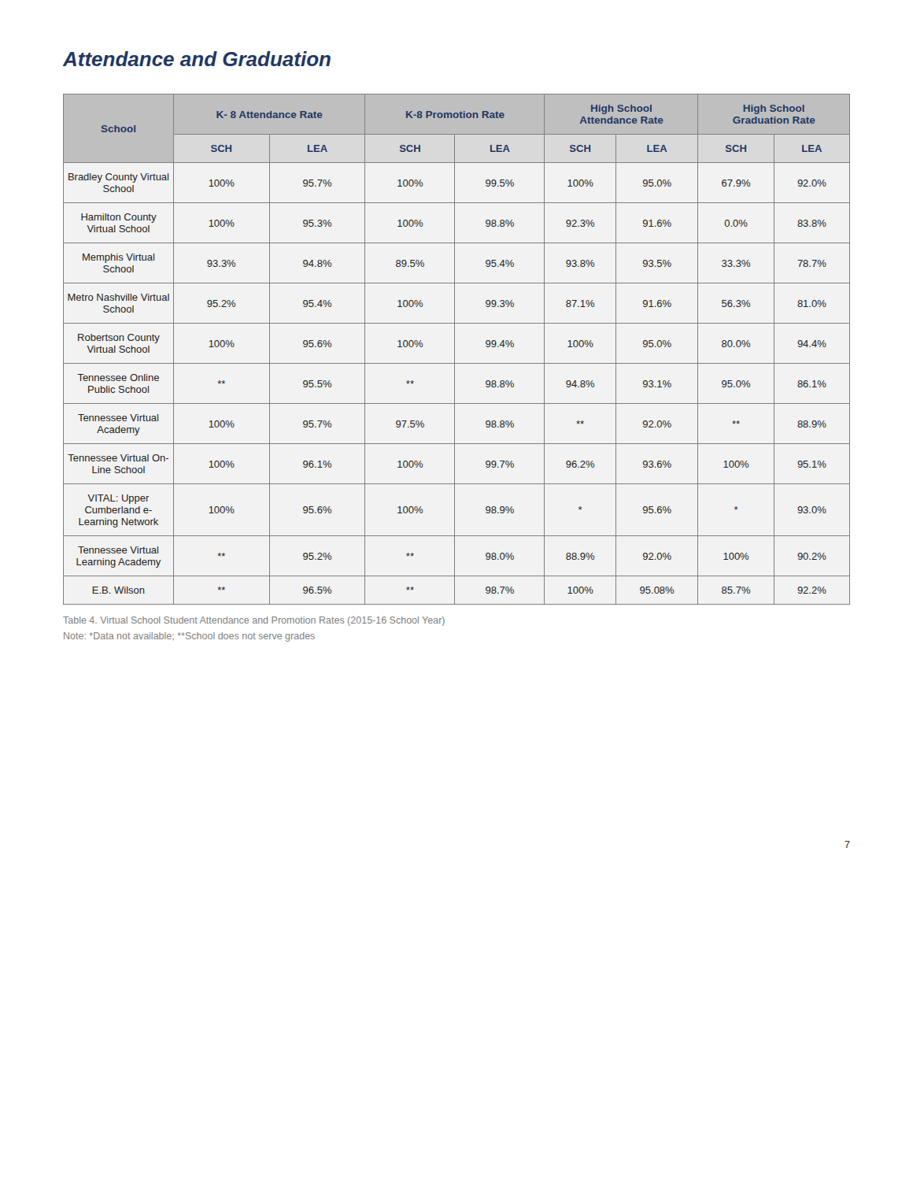Attendance and Graduation
| School | K- 8 Attendance Rate | K-8 Promotion Rate | High School Attendance Rate | High School Graduation Rate |
| --- | --- | --- | --- | --- |
| SCH | LEA | SCH | LEA | SCH | LEA | SCH | LEA |
| Bradley County Virtual School | 100% | 95.7% | 100% | 99.5% | 100% | 95.0% | 67.9% | 92.0% |
| Hamilton County Virtual School | 100% | 95.3% | 100% | 98.8% | 92.3% | 91.6% | 0.0% | 83.8% |
| Memphis Virtual School | 93.3% | 94.8% | 89.5% | 95.4% | 93.8% | 93.5% | 33.3% | 78.7% |
| Metro Nashville Virtual School | 95.2% | 95.4% | 100% | 99.3% | 87.1% | 91.6% | 56.3% | 81.0% |
| Robertson County Virtual School | 100% | 95.6% | 100% | 99.4% | 100% | 95.0% | 80.0% | 94.4% |
| Tennessee Online Public School | ** | 95.5% | ** | 98.8% | 94.8% | 93.1% | 95.0% | 86.1% |
| Tennessee Virtual Academy | 100% | 95.7% | 97.5% | 98.8% | ** | 92.0% | ** | 88.9% |
| Tennessee Virtual On-Line School | 100% | 96.1% | 100% | 99.7% | 96.2% | 93.6% | 100% | 95.1% |
| VITAL: Upper Cumberland e-Learning Network | 100% | 95.6% | 100% | 98.9% | * | 95.6% | * | 93.0% |
| Tennessee Virtual Learning Academy | ** | 95.2% | ** | 98.0% | 88.9% | 92.0% | 100% | 90.2% |
| E.B. Wilson | ** | 96.5% | ** | 98.7% | 100% | 95.08% | 85.7% | 92.2% |
Table 4. Virtual School Student Attendance and Promotion Rates (2015-16 School Year)
Note: *Data not available; **School does not serve grades
7